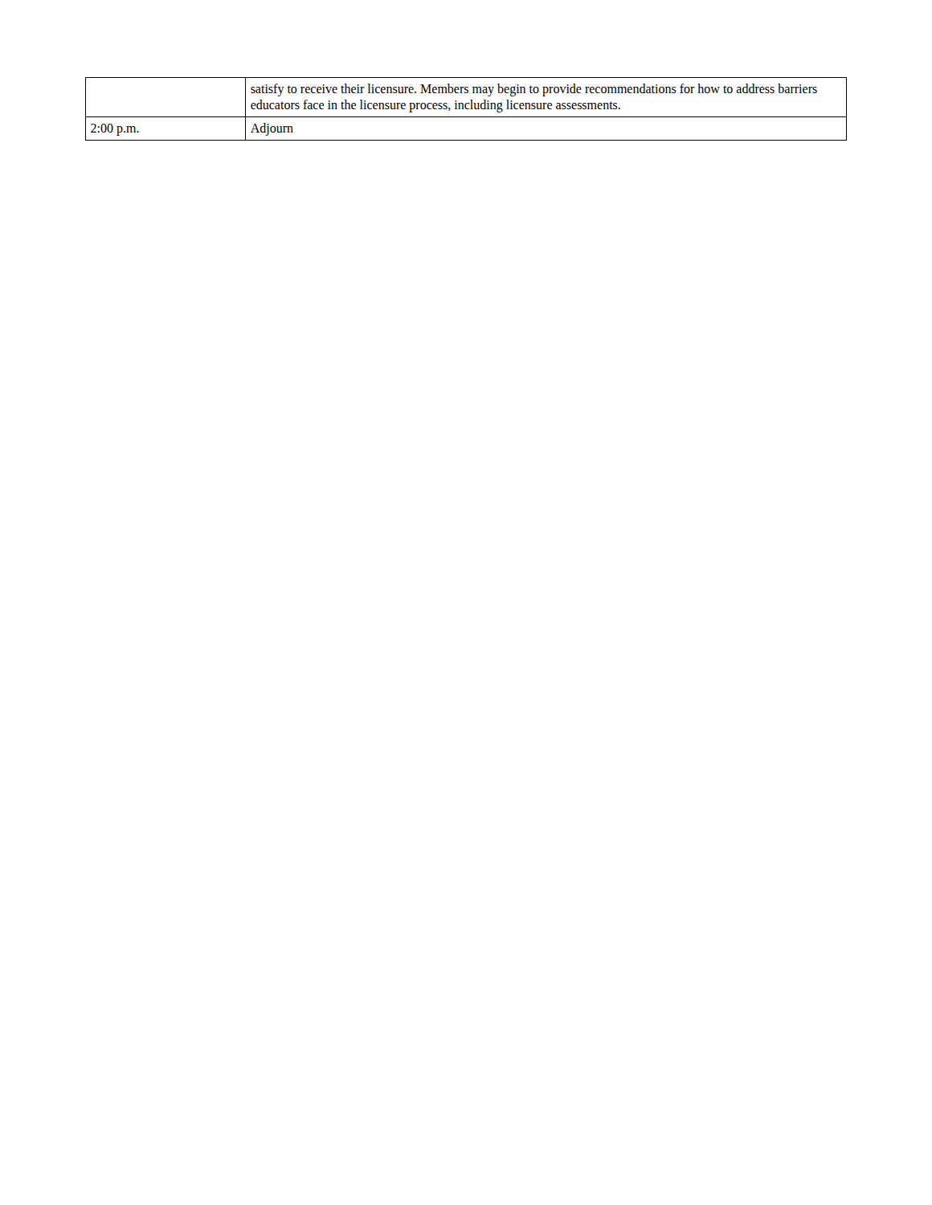| | satisfy to receive their licensure. Members may begin to provide recommendations for how to address barriers educators face in the licensure process, including licensure assessments. |
| 2:00 p.m. | Adjourn |